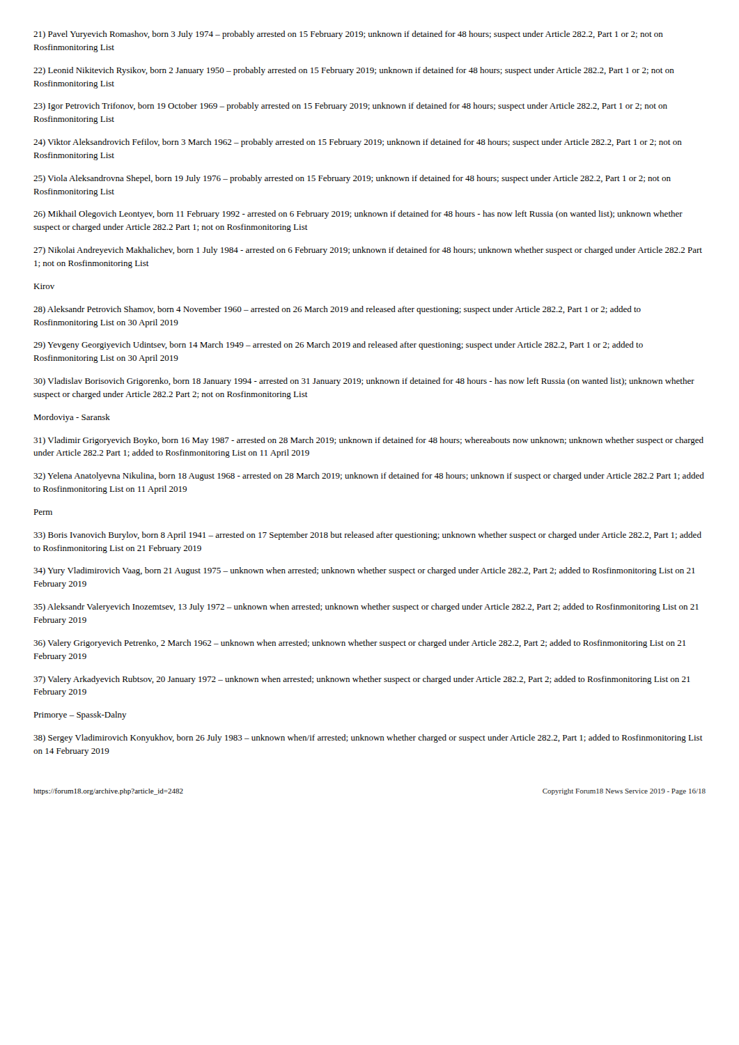21) Pavel Yuryevich Romashov, born 3 July 1974 – probably arrested on 15 February 2019; unknown if detained for 48 hours; suspect under Article 282.2, Part 1 or 2; not on Rosfinmonitoring List
22) Leonid Nikitevich Rysikov, born 2 January 1950 – probably arrested on 15 February 2019; unknown if detained for 48 hours; suspect under Article 282.2, Part 1 or 2; not on Rosfinmonitoring List
23) Igor Petrovich Trifonov, born 19 October 1969 – probably arrested on 15 February 2019; unknown if detained for 48 hours; suspect under Article 282.2, Part 1 or 2; not on Rosfinmonitoring List
24) Viktor Aleksandrovich Fefilov, born 3 March 1962 – probably arrested on 15 February 2019; unknown if detained for 48 hours; suspect under Article 282.2, Part 1 or 2; not on Rosfinmonitoring List
25) Viola Aleksandrovna Shepel, born 19 July 1976 – probably arrested on 15 February 2019; unknown if detained for 48 hours; suspect under Article 282.2, Part 1 or 2; not on Rosfinmonitoring List
26) Mikhail Olegovich Leontyev, born 11 February 1992 - arrested on 6 February 2019; unknown if detained for 48 hours - has now left Russia (on wanted list); unknown whether suspect or charged under Article 282.2 Part 1; not on Rosfinmonitoring List
27) Nikolai Andreyevich Makhalichev, born 1 July 1984 - arrested on 6 February 2019; unknown if detained for 48 hours; unknown whether suspect or charged under Article 282.2 Part 1; not on Rosfinmonitoring List
Kirov
28) Aleksandr Petrovich Shamov, born 4 November 1960 – arrested on 26 March 2019 and released after questioning; suspect under Article 282.2, Part 1 or 2; added to Rosfinmonitoring List on 30 April 2019
29) Yevgeny Georgiyevich Udintsev, born 14 March 1949 – arrested on 26 March 2019 and released after questioning; suspect under Article 282.2, Part 1 or 2; added to Rosfinmonitoring List on 30 April 2019
30) Vladislav Borisovich Grigorenko, born 18 January 1994 - arrested on 31 January 2019; unknown if detained for 48 hours - has now left Russia (on wanted list); unknown whether suspect or charged under Article 282.2 Part 2; not on Rosfinmonitoring List
Mordoviya - Saransk
31) Vladimir Grigoryevich Boyko, born 16 May 1987 - arrested on 28 March 2019; unknown if detained for 48 hours; whereabouts now unknown; unknown whether suspect or charged under Article 282.2 Part 1; added to Rosfinmonitoring List on 11 April 2019
32) Yelena Anatolyevna Nikulina, born 18 August 1968 - arrested on 28 March 2019; unknown if detained for 48 hours; unknown if suspect or charged under Article 282.2 Part 1; added to Rosfinmonitoring List on 11 April 2019
Perm
33) Boris Ivanovich Burylov, born 8 April 1941 – arrested on 17 September 2018 but released after questioning; unknown whether suspect or charged under Article 282.2, Part 1; added to Rosfinmonitoring List on 21 February 2019
34) Yury Vladimirovich Vaag, born 21 August 1975 – unknown when arrested; unknown whether suspect or charged under Article 282.2, Part 2; added to Rosfinmonitoring List on 21 February 2019
35) Aleksandr Valeryevich Inozemtsev, 13 July 1972 – unknown when arrested; unknown whether suspect or charged under Article 282.2, Part 2; added to Rosfinmonitoring List on 21 February 2019
36) Valery Grigoryevich Petrenko, 2 March 1962 – unknown when arrested; unknown whether suspect or charged under Article 282.2, Part 2; added to Rosfinmonitoring List on 21 February 2019
37) Valery Arkadyevich Rubtsov, 20 January 1972 – unknown when arrested; unknown whether suspect or charged under Article 282.2, Part 2; added to Rosfinmonitoring List on 21 February 2019
Primorye – Spassk-Dalny
38) Sergey Vladimirovich Konyukhov, born 26 July 1983 – unknown when/if arrested; unknown whether charged or suspect under Article 282.2, Part 1; added to Rosfinmonitoring List on 14 February 2019
https://forum18.org/archive.php?article_id=2482
Copyright Forum18 News Service 2019 - Page 16/18